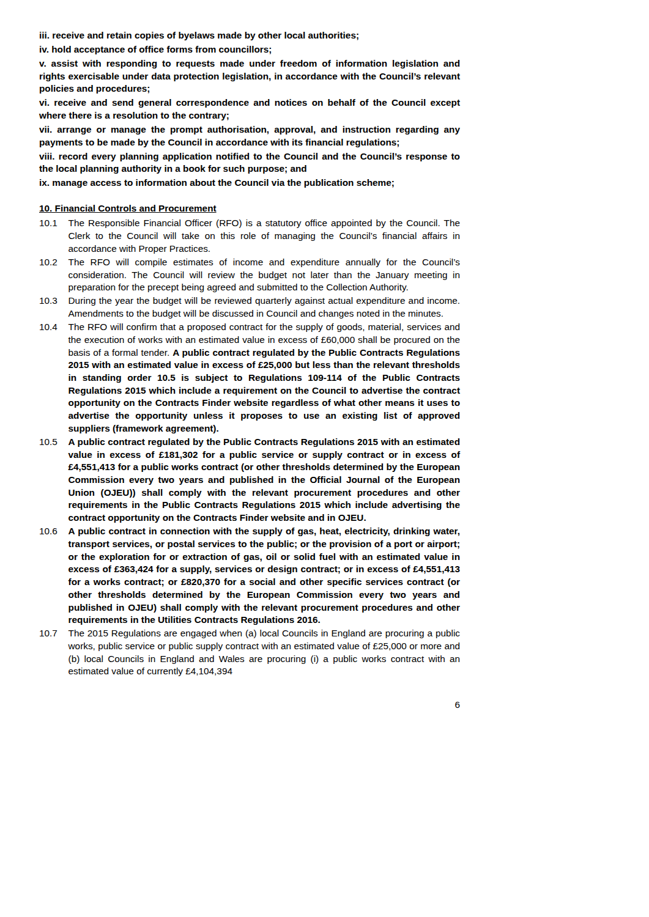iii. receive and retain copies of byelaws made by other local authorities;
iv. hold acceptance of office forms from councillors;
v. assist with responding to requests made under freedom of information legislation and rights exercisable under data protection legislation, in accordance with the Council’s relevant policies and procedures;
vi. receive and send general correspondence and notices on behalf of the Council except where there is a resolution to the contrary;
vii. arrange or manage the prompt authorisation, approval, and instruction regarding any payments to be made by the Council in accordance with its financial regulations;
viii. record every planning application notified to the Council and the Council’s response to the local planning authority in a book for such purpose; and
ix. manage access to information about the Council via the publication scheme;
10. Financial Controls and Procurement
10.1
The Responsible Financial Officer (RFO) is a statutory office appointed by the Council. The Clerk to the Council will take on this role of managing the Council’s financial affairs in accordance with Proper Practices.
10.2
The RFO will compile estimates of income and expenditure annually for the Council’s consideration. The Council will review the budget not later than the January meeting in preparation for the precept being agreed and submitted to the Collection Authority.
10.3
During the year the budget will be reviewed quarterly against actual expenditure and income. Amendments to the budget will be discussed in Council and changes noted in the minutes.
10.4
The RFO will confirm that a proposed contract for the supply of goods, material, services and the execution of works with an estimated value in excess of £60,000 shall be procured on the basis of a formal tender. A public contract regulated by the Public Contracts Regulations 2015 with an estimated value in excess of £25,000 but less than the relevant thresholds in standing order 10.5 is subject to Regulations 109-114 of the Public Contracts Regulations 2015 which include a requirement on the Council to advertise the contract opportunity on the Contracts Finder website regardless of what other means it uses to advertise the opportunity unless it proposes to use an existing list of approved suppliers (framework agreement).
10.5
A public contract regulated by the Public Contracts Regulations 2015 with an estimated value in excess of £181,302 for a public service or supply contract or in excess of £4,551,413 for a public works contract (or other thresholds determined by the European Commission every two years and published in the Official Journal of the European Union (OJEU)) shall comply with the relevant procurement procedures and other requirements in the Public Contracts Regulations 2015 which include advertising the contract opportunity on the Contracts Finder website and in OJEU.
10.6
A public contract in connection with the supply of gas, heat, electricity, drinking water, transport services, or postal services to the public; or the provision of a port or airport; or the exploration for or extraction of gas, oil or solid fuel with an estimated value in excess of £363,424 for a supply, services or design contract; or in excess of £4,551,413 for a works contract; or £820,370 for a social and other specific services contract (or other thresholds determined by the European Commission every two years and published in OJEU) shall comply with the relevant procurement procedures and other requirements in the Utilities Contracts Regulations 2016.
10.7
The 2015 Regulations are engaged when (a) local Councils in England are procuring a public works, public service or public supply contract with an estimated value of £25,000 or more and (b) local Councils in England and Wales are procuring (i) a public works contract with an estimated value of currently £4,104,394
6